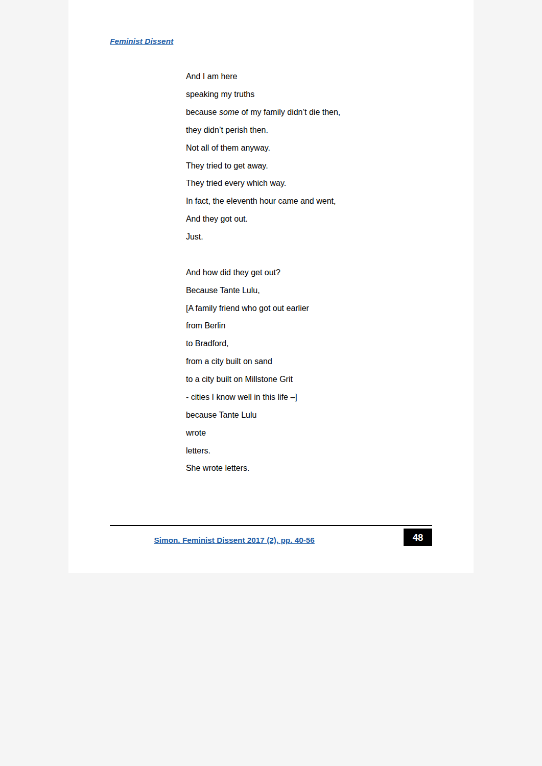Feminist Dissent
And I am here
speaking my truths
because some of my family didn’t die then,
they didn’t perish then.
Not all of them anyway.
They tried to get away.
They tried every which way.
In fact, the eleventh hour came and went,
And they got out.
Just.
And how did they get out?
Because Tante Lulu,
[A family friend who got out earlier
from Berlin
to Bradford,
from a city built on sand
to a city built on Millstone Grit
- cities I know well in this life –]
because Tante Lulu
wrote
letters.
She wrote letters.
Simon. Feminist Dissent 2017 (2), pp. 40-56
48